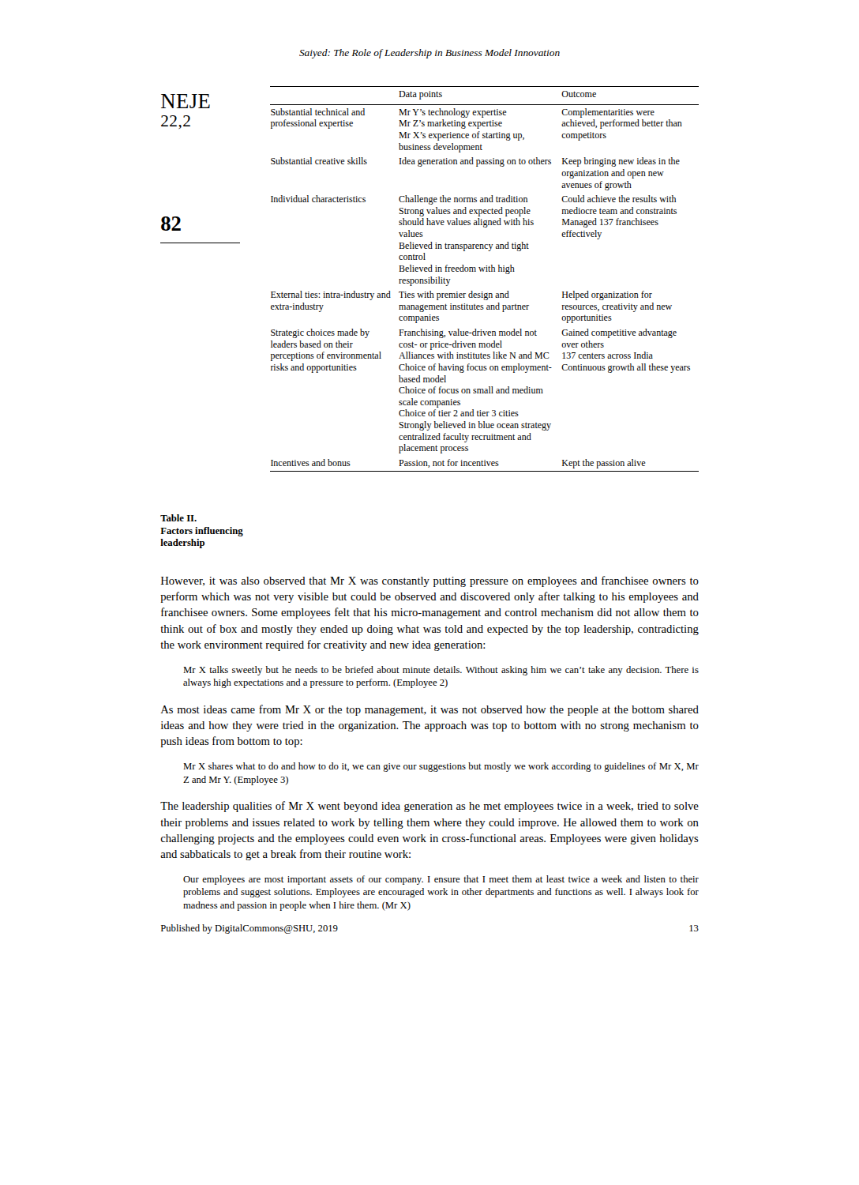Saiyed: The Role of Leadership in Business Model Innovation
NEJE22,2
82
Table II.
Factors influencing
leadership
| | Data points | Outcome |
| --- | --- | --- |
| Substantial technical and professional expertise | Mr Y’s technology expertise Mr Z’s marketing expertise Mr X’s experience of starting up, business development | Complementarities were achieved, performed better than competitors |
| Substantial creative skills | Idea generation and passing on to others | Keep bringing new ideas in the organization and open new avenues of growth |
| Individual characteristics | Challenge the norms and tradition Strong values and expected people should have values aligned with his values Believed in transparency and tight control Believed in freedom with high responsibility | Could achieve the results with mediocre team and constraints Managed 137 franchisees effectively |
| External ties: intra-industry and extra-industry | Ties with premier design and management institutes and partner companies | Helped organization for resources, creativity and new opportunities |
| Strategic choices made by leaders based on their perceptions of environmental risks and opportunities | Franchising, value-driven model not cost- or price-driven model Alliances with institutes like N and MC Choice of having focus on employment-based model Choice of focus on small and medium scale companies Choice of tier 2 and tier 3 cities Strongly believed in blue ocean strategy centralized faculty recruitment and placement process | Gained competitive advantage over others 137 centers across India Continuous growth all these years |
| Incentives and bonus | Passion, not for incentives | Kept the passion alive |
However, it was also observed that Mr X was constantly putting pressure on employees and franchisee owners to perform which was not very visible but could be observed and discovered only after talking to his employees and franchisee owners. Some employees felt that his micro-management and control mechanism did not allow them to think out of box and mostly they ended up doing what was told and expected by the top leadership, contradicting the work environment required for creativity and new idea generation:
Mr X talks sweetly but he needs to be briefed about minute details. Without asking him we can’t take any decision. There is always high expectations and a pressure to perform. (Employee 2)
As most ideas came from Mr X or the top management, it was not observed how the people at the bottom shared ideas and how they were tried in the organization. The approach was top to bottom with no strong mechanism to push ideas from bottom to top:
Mr X shares what to do and how to do it, we can give our suggestions but mostly we work according to guidelines of Mr X, Mr Z and Mr Y. (Employee 3)
The leadership qualities of Mr X went beyond idea generation as he met employees twice in a week, tried to solve their problems and issues related to work by telling them where they could improve. He allowed them to work on challenging projects and the employees could even work in cross-functional areas. Employees were given holidays and sabbaticals to get a break from their routine work:
Our employees are most important assets of our company. I ensure that I meet them at least twice a week and listen to their problems and suggest solutions. Employees are encouraged work in other departments and functions as well. I always look for madness and passion in people when I hire them. (Mr X)
Published by DigitalCommons@SHU, 2019
13